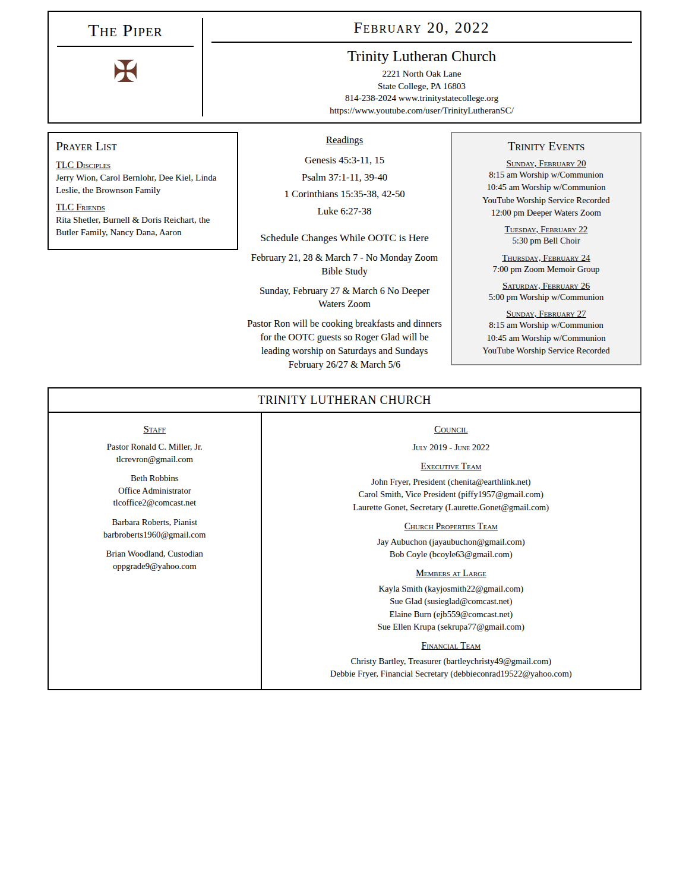The Piper
✠
February 20, 2022
Trinity Lutheran Church
2221 North Oak Lane
State College, PA 16803
814-238-2024 www.trinitystatecollege.org
https://www.youtube.com/user/TrinityLutheranSC/
Prayer List
TLC Disciples
Jerry Wion, Carol Bernlohr, Dee Kiel, Linda Leslie, the Brownson Family
TLC Friends
Rita Shetler, Burnell & Doris Reichart, the Butler Family, Nancy Dana, Aaron
Readings
Genesis 45:3-11, 15
Psalm 37:1-11, 39-40
1 Corinthians 15:35-38, 42-50
Luke 6:27-38
Schedule Changes While OOTC is Here
February 21, 28 & March 7 - No Monday Zoom Bible Study
Sunday, February 27 & March 6 No Deeper Waters Zoom
Pastor Ron will be cooking breakfasts and dinners for the OOTC guests so Roger Glad will be leading worship on Saturdays and Sundays February 26/27 & March 5/6
Trinity Events
Sunday, February 20
8:15 am Worship w/Communion
10:45 am Worship w/Communion
YouTube Worship Service Recorded
12:00 pm Deeper Waters Zoom
Tuesday, February 22
5:30 pm Bell Choir
Thursday, February 24
7:00 pm Zoom Memoir Group
Saturday, February 26
5:00 pm Worship w/Communion
Sunday, February 27
8:15 am Worship w/Communion
10:45 am Worship w/Communion
YouTube Worship Service Recorded
TRINITY LUTHERAN CHURCH
Staff
Pastor Ronald C. Miller, Jr.
tlcrevron@gmail.com
Beth Robbins
Office Administrator
tlcoffice2@comcast.net
Barbara Roberts, Pianist
barbroberts1960@gmail.com
Brian Woodland, Custodian
oppgrade9@yahoo.com
Council
July 2019 - June 2022
Executive Team
John Fryer, President (chenita@earthlink.net)
Carol Smith, Vice President (piffy1957@gmail.com)
Laurette Gonet, Secretary (Laurette.Gonet@gmail.com)
Church Properties Team
Jay Aubuchon (jayaubuchon@gmail.com)
Bob Coyle (bcoyle63@gmail.com)
Members at Large
Kayla Smith (kayjosmith22@gmail.com)
Sue Glad (susieglad@comcast.net)
Elaine Burn (ejb559@comcast.net)
Sue Ellen Krupa (sekrupa77@gmail.com)
Financial Team
Christy Bartley, Treasurer (bartleychristy49@gmail.com)
Debbie Fryer, Financial Secretary (debbieconrad19522@yahoo.com)